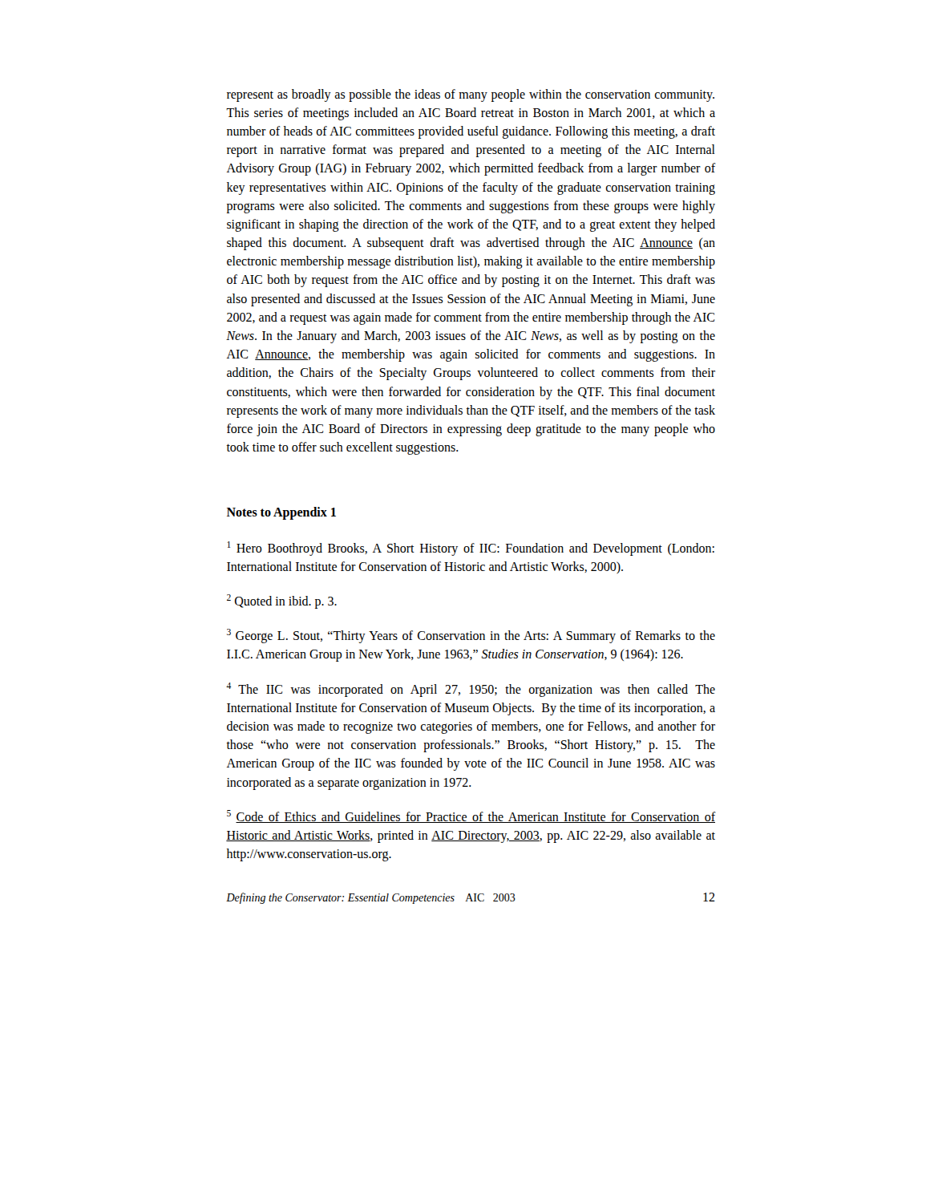represent as broadly as possible the ideas of many people within the conservation community. This series of meetings included an AIC Board retreat in Boston in March 2001, at which a number of heads of AIC committees provided useful guidance. Following this meeting, a draft report in narrative format was prepared and presented to a meeting of the AIC Internal Advisory Group (IAG) in February 2002, which permitted feedback from a larger number of key representatives within AIC. Opinions of the faculty of the graduate conservation training programs were also solicited. The comments and suggestions from these groups were highly significant in shaping the direction of the work of the QTF, and to a great extent they helped shaped this document. A subsequent draft was advertised through the AIC Announce (an electronic membership message distribution list), making it available to the entire membership of AIC both by request from the AIC office and by posting it on the Internet. This draft was also presented and discussed at the Issues Session of the AIC Annual Meeting in Miami, June 2002, and a request was again made for comment from the entire membership through the AIC News. In the January and March, 2003 issues of the AIC News, as well as by posting on the AIC Announce, the membership was again solicited for comments and suggestions. In addition, the Chairs of the Specialty Groups volunteered to collect comments from their constituents, which were then forwarded for consideration by the QTF. This final document represents the work of many more individuals than the QTF itself, and the members of the task force join the AIC Board of Directors in expressing deep gratitude to the many people who took time to offer such excellent suggestions.
Notes to Appendix 1
1 Hero Boothroyd Brooks, A Short History of IIC: Foundation and Development (London: International Institute for Conservation of Historic and Artistic Works, 2000).
2 Quoted in ibid. p. 3.
3 George L. Stout, “Thirty Years of Conservation in the Arts: A Summary of Remarks to the I.I.C. American Group in New York, June 1963,” Studies in Conservation, 9 (1964): 126.
4 The IIC was incorporated on April 27, 1950; the organization was then called The International Institute for Conservation of Museum Objects. By the time of its incorporation, a decision was made to recognize two categories of members, one for Fellows, and another for those “who were not conservation professionals.” Brooks, “Short History,” p. 15. The American Group of the IIC was founded by vote of the IIC Council in June 1958. AIC was incorporated as a separate organization in 1972.
5 Code of Ethics and Guidelines for Practice of the American Institute for Conservation of Historic and Artistic Works, printed in AIC Directory, 2003, pp. AIC 22-29, also available at http://www.conservation-us.org.
Defining the Conservator: Essential Competencies AIC 2003 12